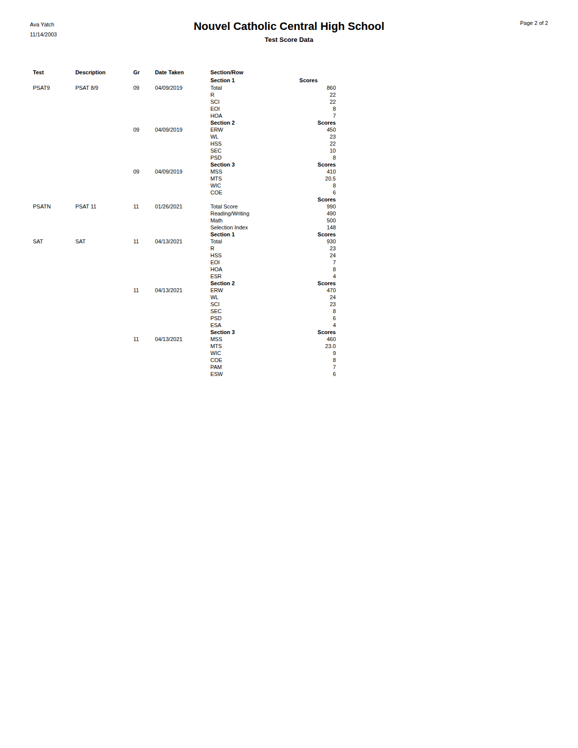Ava Yatch
11/14/2003
Page 2 of 2
Nouvel Catholic Central High School
Test Score Data
| Test | Description | Gr | Date Taken | Section/Row | |
| --- | --- | --- | --- | --- | --- |
| | | | | Section 1 | Scores |
| PSAT9 | PSAT 8/9 | 09 | 04/09/2019 | Total | 860 |
| | | | | R | 22 |
| | | | | SCI | 22 |
| | | | | EOI | 8 |
| | | | | HOA | 7 |
| | | | | Section 2 | Scores |
| | | 09 | 04/09/2019 | ERW | 450 |
| | | | | WL | 23 |
| | | | | HSS | 22 |
| | | | | SEC | 10 |
| | | | | PSD | 8 |
| | | | | Section 3 | Scores |
| | | 09 | 04/09/2019 | MSS | 410 |
| | | | | MTS | 20.5 |
| | | | | WIC | 8 |
| | | | | COE | 6 |
| | | | | | Scores |
| PSATN | PSAT 11 | 11 | 01/26/2021 | Total Score | 990 |
| | | | | Reading/Writing | 490 |
| | | | | Math | 500 |
| | | | | Selection Index | 148 |
| | | | | Section 1 | Scores |
| SAT | SAT | 11 | 04/13/2021 | Total | 930 |
| | | | | R | 23 |
| | | | | HSS | 24 |
| | | | | EOI | 7 |
| | | | | HOA | 8 |
| | | | | ESR | 4 |
| | | | | Section 2 | Scores |
| | | 11 | 04/13/2021 | ERW | 470 |
| | | | | WL | 24 |
| | | | | SCI | 23 |
| | | | | SEC | 8 |
| | | | | PSD | 6 |
| | | | | ESA | 4 |
| | | | | Section 3 | Scores |
| | | 11 | 04/13/2021 | MSS | 460 |
| | | | | MTS | 23.0 |
| | | | | WIC | 9 |
| | | | | COE | 8 |
| | | | | PAM | 7 |
| | | | | ESW | 6 |